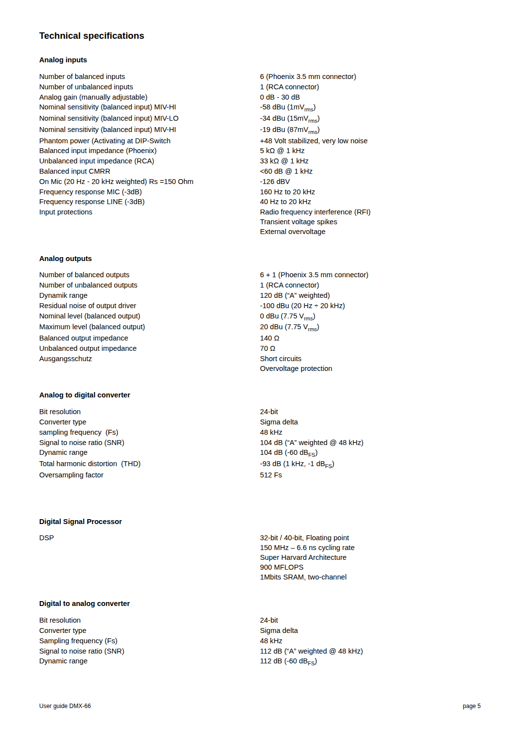Technical specifications
Analog inputs
| Number of balanced inputs | 6 (Phoenix 3.5 mm connector) |
| Number of unbalanced inputs | 1 (RCA connector) |
| Analog gain (manually adjustable) | 0 dB - 30 dB |
| Nominal sensitivity (balanced input) MIV-HI | -58 dBu (1mV rms ) |
| Nominal sensitivity (balanced input) MIV-LO | -34 dBu (15mV rms ) |
| Nominal sensitivity (balanced input) MIV-HI | -19 dBu (87mV rms ) |
| Phantom power (Activating at DIP-Switch | +48 Volt stabilized, very low noise |
| Balanced input impedance (Phoenix) | 5 kΩ @ 1 kHz |
| Unbalanced input impedance (RCA) | 33 kΩ @ 1 kHz |
| Balanced input CMRR | <60 dB @ 1 kHz |
| On Mic (20 Hz - 20 kHz weighted) Rs =150 Ohm | -126 dBV |
| Frequency response MIC (-3dB) | 160 Hz to 20 kHz |
| Frequency response LINE (-3dB) | 40 Hz to 20 kHz |
| Input protections | Radio frequency interference (RFI) Transient voltage spikes External overvoltage |
Analog outputs
| Number of balanced outputs | 6 + 1 (Phoenix 3.5 mm connector) |
| Number of unbalanced outputs | 1 (RCA connector) |
| Dynamik range | 120 dB (“A” weighted) |
| Residual noise of output driver | -100 dBu (20 Hz ÷ 20 kHz) |
| Nominal level (balanced output) | 0 dBu (7.75 V rms ) |
| Maximum level (balanced output) | 20 dBu (7.75 V rms ) |
| Balanced output impedance | 140 Ω |
| Unbalanced output impedance | 70 Ω |
| Ausgangsschutz | Short circuits Overvoltage protection |
Analog to digital converter
| Bit resolution | 24-bit |
| Converter type | Sigma delta |
| sampling frequency (Fs) | 48 kHz |
| Signal to noise ratio (SNR) | 104 dB (“A” weighted @ 48 kHz) |
| Dynamic range | 104 dB (-60 dB FS ) |
| Total harmonic distortion (THD) | -93 dB (1 kHz, -1 dB FS ) |
| Oversampling factor | 512 Fs |
Digital Signal Processor
| DSP | 32-bit / 40-bit, Floating point 150 MHz – 6.6 ns cycling rate Super Harvard Architecture 900 MFLOPS 1Mbits SRAM, two-channel |
Digital to analog converter
| Bit resolution | 24-bit |
| Converter type | Sigma delta |
| Sampling frequency (Fs) | 48 kHz |
| Signal to noise ratio (SNR) | 112 dB (“A” weighted @ 48 kHz) |
| Dynamic range | 112 dB (-60 dB FS ) |
User guide DMX-66 page 5